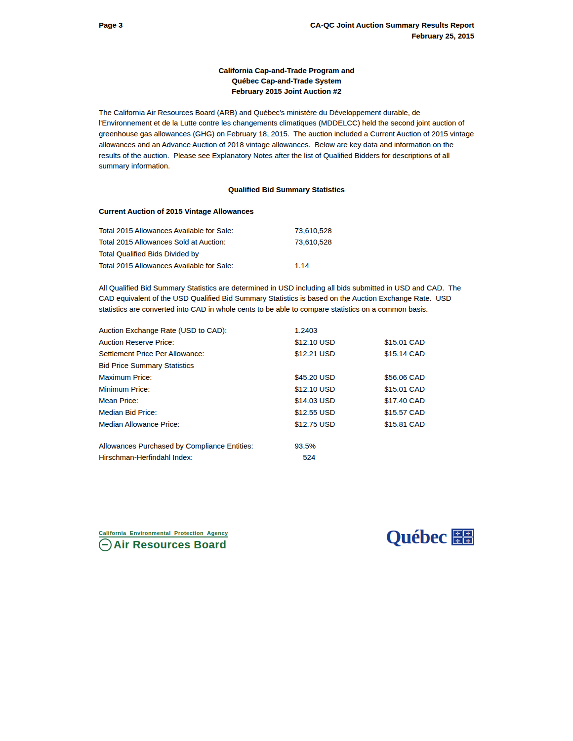Page 3
CA-QC Joint Auction Summary Results Report
February 25, 2015
California Cap-and-Trade Program and
Québec Cap-and-Trade System
February 2015 Joint Auction #2
The California Air Resources Board (ARB) and Québec's ministère du Développement durable, de l'Environnement et de la Lutte contre les changements climatiques (MDDELCC) held the second joint auction of greenhouse gas allowances (GHG) on February 18, 2015. The auction included a Current Auction of 2015 vintage allowances and an Advance Auction of 2018 vintage allowances. Below are key data and information on the results of the auction. Please see Explanatory Notes after the list of Qualified Bidders for descriptions of all summary information.
Qualified Bid Summary Statistics
Current Auction of 2015 Vintage Allowances
| Total 2015 Allowances Available for Sale: | 73,610,528 | |
| Total 2015 Allowances Sold at Auction: | 73,610,528 | |
| Total Qualified Bids Divided by | | |
| Total 2015 Allowances Available for Sale: | 1.14 | |
All Qualified Bid Summary Statistics are determined in USD including all bids submitted in USD and CAD. The CAD equivalent of the USD Qualified Bid Summary Statistics is based on the Auction Exchange Rate. USD statistics are converted into CAD in whole cents to be able to compare statistics on a common basis.
| Auction Exchange Rate (USD to CAD): | 1.2403 | |
| Auction Reserve Price: | $12.10 USD | $15.01 CAD |
| Settlement Price Per Allowance: | $12.21 USD | $15.14 CAD |
| Bid Price Summary Statistics | | |
| Maximum Price: | $45.20 USD | $56.06 CAD |
| Minimum Price: | $12.10 USD | $15.01 CAD |
| Mean Price: | $14.03 USD | $17.40 CAD |
| Median Bid Price: | $12.55 USD | $15.57 CAD |
| Median Allowance Price: | $12.75 USD | $15.81 CAD |
| Allowances Purchased by Compliance Entities: | 93.5% | |
| Hirschman-Herfindahl Index: | 524 | |
California Environmental Protection Agency
Air Resources Board
Québec